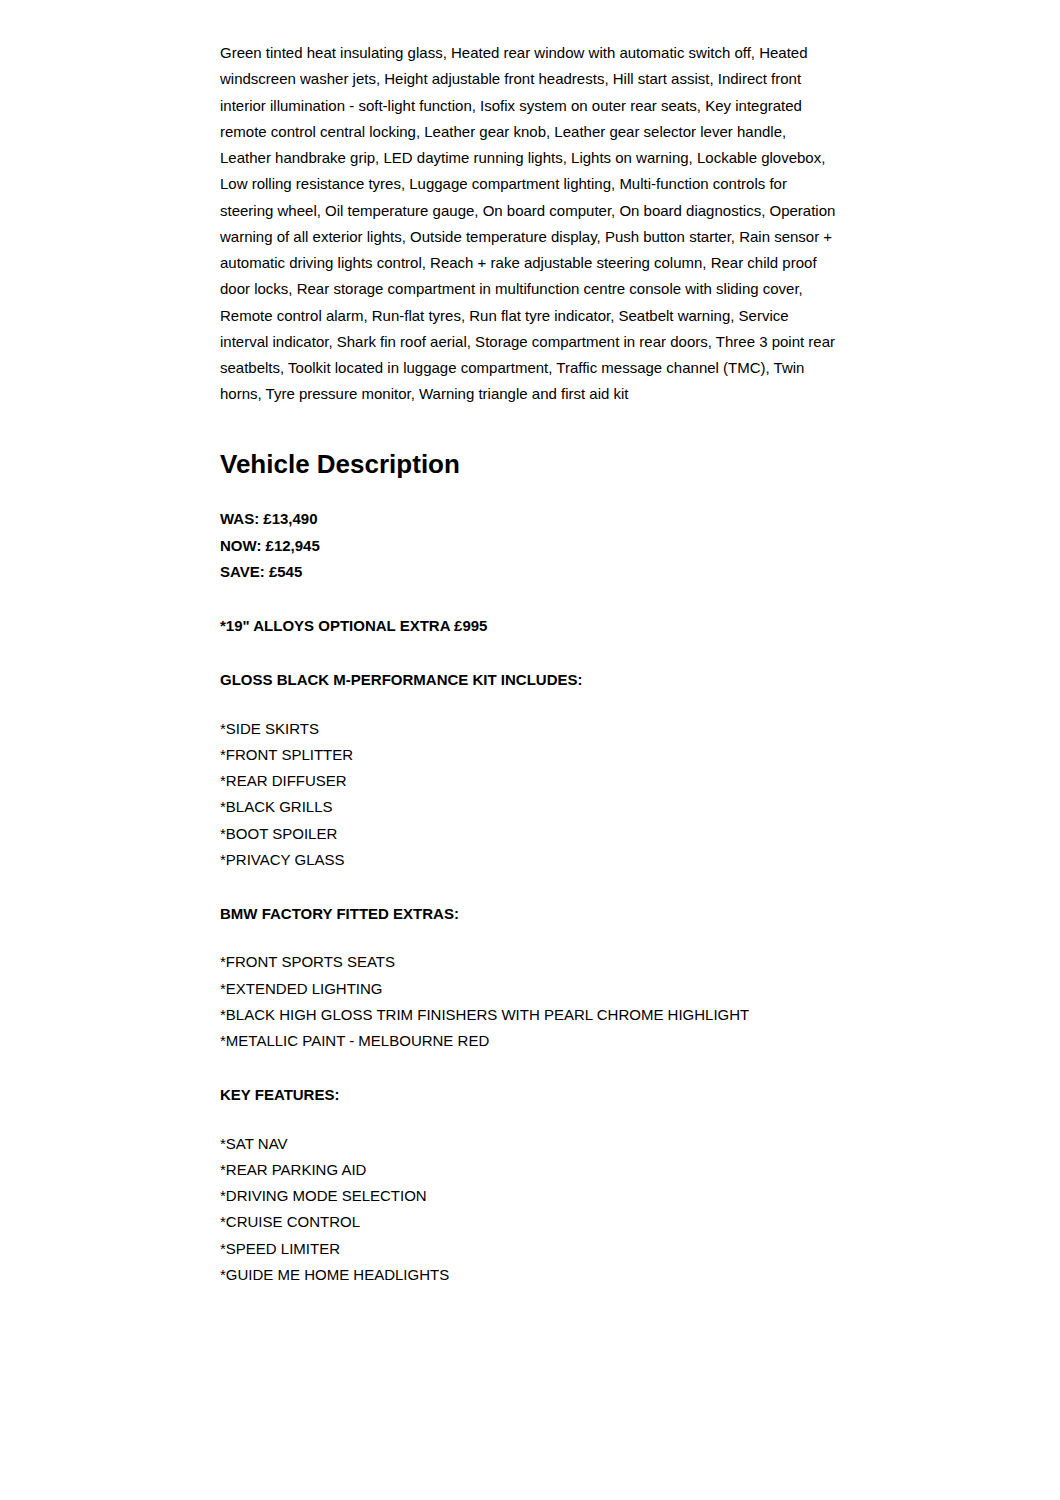Green tinted heat insulating glass, Heated rear window with automatic switch off, Heated windscreen washer jets, Height adjustable front headrests, Hill start assist, Indirect front interior illumination - soft-light function, Isofix system on outer rear seats, Key integrated remote control central locking, Leather gear knob, Leather gear selector lever handle, Leather handbrake grip, LED daytime running lights, Lights on warning, Lockable glovebox, Low rolling resistance tyres, Luggage compartment lighting, Multi-function controls for steering wheel, Oil temperature gauge, On board computer, On board diagnostics, Operation warning of all exterior lights, Outside temperature display, Push button starter, Rain sensor + automatic driving lights control, Reach + rake adjustable steering column, Rear child proof door locks, Rear storage compartment in multifunction centre console with sliding cover, Remote control alarm, Run-flat tyres, Run flat tyre indicator, Seatbelt warning, Service interval indicator, Shark fin roof aerial, Storage compartment in rear doors, Three 3 point rear seatbelts, Toolkit located in luggage compartment, Traffic message channel (TMC), Twin horns, Tyre pressure monitor, Warning triangle and first aid kit
Vehicle Description
WAS: £13,490
NOW: £12,945
SAVE: £545
*19" ALLOYS OPTIONAL EXTRA £995
GLOSS BLACK M-PERFORMANCE KIT INCLUDES:
*SIDE SKIRTS
*FRONT SPLITTER
*REAR DIFFUSER
*BLACK GRILLS
*BOOT SPOILER
*PRIVACY GLASS
BMW FACTORY FITTED EXTRAS:
*FRONT SPORTS SEATS
*EXTENDED LIGHTING
*BLACK HIGH GLOSS TRIM FINISHERS WITH PEARL CHROME HIGHLIGHT
*METALLIC PAINT - MELBOURNE RED
KEY FEATURES:
*SAT NAV
*REAR PARKING AID
*DRIVING MODE SELECTION
*CRUISE CONTROL
*SPEED LIMITER
*GUIDE ME HOME HEADLIGHTS